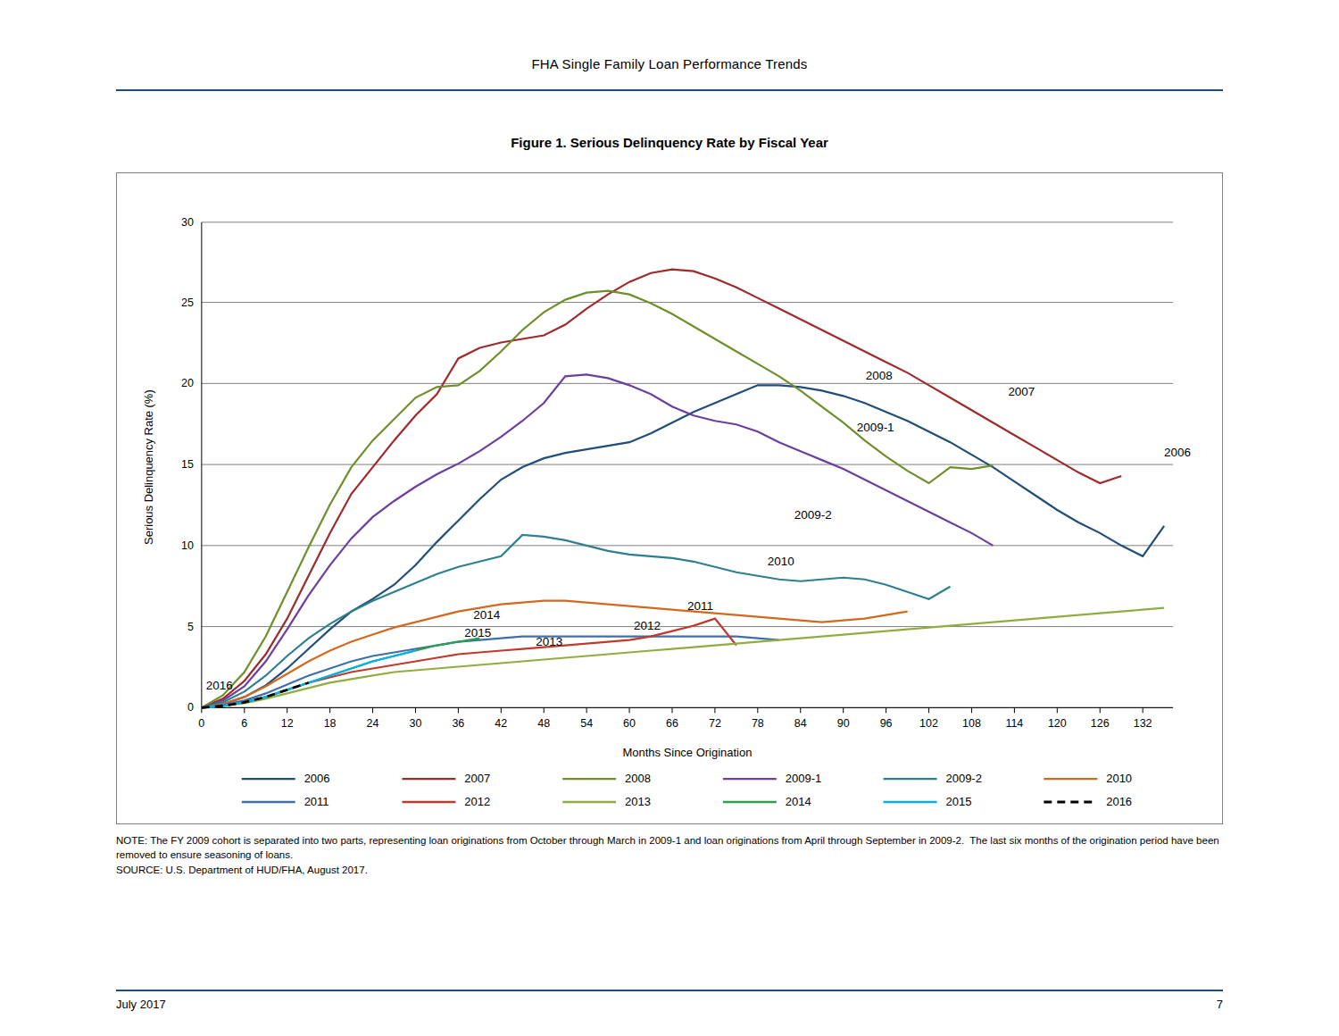FHA Single Family Loan Performance Trends
Figure 1. Serious Delinquency Rate by Fiscal Year
0 5 10 15 20 25 30 Serious Delinquency Rate (%) 0 6 12 18 24 30 36 42 48 54 60 66 72 78 84 90 96 102 108 114 120 126 132 Months Since Origination 2006 2007 2008 2009-1 2009-2 2010 2011 2012 2013 2014 2015 2016 2006 2007 2008 2009-1 2009-2 2010 2011 2012 2013 2014 2015 2016
NOTE: The FY 2009 cohort is separated into two parts, representing loan originations from October through March in 2009-1 and loan originations from April through September in 2009-2. The last six months of the origination period have been removed to ensure seasoning of loans.
SOURCE: U.S. Department of HUD/FHA, August 2017.
July 2017 7